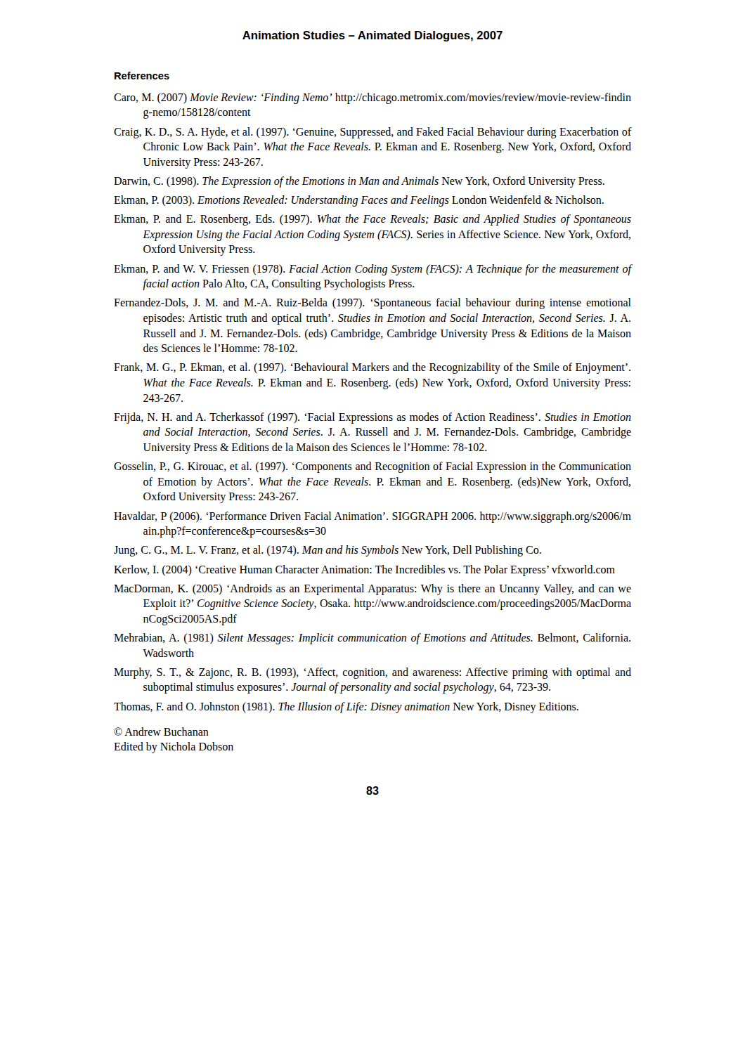Animation Studies – Animated Dialogues, 2007
References
Caro, M. (2007) Movie Review: ‘Finding Nemo’ http://chicago.metromix.com/movies/review/movie-review-finding-nemo/158128/content
Craig, K. D., S. A. Hyde, et al. (1997). ‘Genuine, Suppressed, and Faked Facial Behaviour during Exacerbation of Chronic Low Back Pain’. What the Face Reveals. P. Ekman and E. Rosenberg. New York, Oxford, Oxford University Press: 243-267.
Darwin, C. (1998). The Expression of the Emotions in Man and Animals New York, Oxford University Press.
Ekman, P. (2003). Emotions Revealed: Understanding Faces and Feelings London Weidenfeld & Nicholson.
Ekman, P. and E. Rosenberg, Eds. (1997). What the Face Reveals; Basic and Applied Studies of Spontaneous Expression Using the Facial Action Coding System (FACS). Series in Affective Science. New York, Oxford, Oxford University Press.
Ekman, P. and W. V. Friessen (1978). Facial Action Coding System (FACS): A Technique for the measurement of facial action Palo Alto, CA, Consulting Psychologists Press.
Fernandez-Dols, J. M. and M.-A. Ruiz-Belda (1997). ‘Spontaneous facial behaviour during intense emotional episodes: Artistic truth and optical truth’. Studies in Emotion and Social Interaction, Second Series. J. A. Russell and J. M. Fernandez-Dols. (eds) Cambridge, Cambridge University Press & Editions de la Maison des Sciences le l’Homme: 78-102.
Frank, M. G., P. Ekman, et al. (1997). ‘Behavioural Markers and the Recognizability of the Smile of Enjoyment’. What the Face Reveals. P. Ekman and E. Rosenberg. (eds) New York, Oxford, Oxford University Press: 243-267.
Frijda, N. H. and A. Tcherkassof (1997). ‘Facial Expressions as modes of Action Readiness’. Studies in Emotion and Social Interaction, Second Series. J. A. Russell and J. M. Fernandez-Dols. Cambridge, Cambridge University Press & Editions de la Maison des Sciences le l’Homme: 78-102.
Gosselin, P., G. Kirouac, et al. (1997). ‘Components and Recognition of Facial Expression in the Communication of Emotion by Actors’. What the Face Reveals. P. Ekman and E. Rosenberg. (eds)New York, Oxford, Oxford University Press: 243-267.
Havaldar, P (2006). ‘Performance Driven Facial Animation’. SIGGRAPH 2006. http://www.siggraph.org/s2006/main.php?f=conference&p=courses&s=30
Jung, C. G., M. L. V. Franz, et al. (1974). Man and his Symbols New York, Dell Publishing Co.
Kerlow, I. (2004) ‘Creative Human Character Animation: The Incredibles vs. The Polar Express’ vfxworld.com
MacDorman, K. (2005) ‘Androids as an Experimental Apparatus: Why is there an Uncanny Valley, and can we Exploit it?’ Cognitive Science Society, Osaka. http://www.androidscience.com/proceedings2005/MacDormanCogSci2005AS.pdf
Mehrabian, A. (1981) Silent Messages: Implicit communication of Emotions and Attitudes. Belmont, California. Wadsworth
Murphy, S. T., & Zajonc, R. B. (1993), ‘Affect, cognition, and awareness: Affective priming with optimal and suboptimal stimulus exposures’. Journal of personality and social psychology, 64, 723-39.
Thomas, F. and O. Johnston (1981). The Illusion of Life: Disney animation New York, Disney Editions.
© Andrew Buchanan
Edited by Nichola Dobson
83